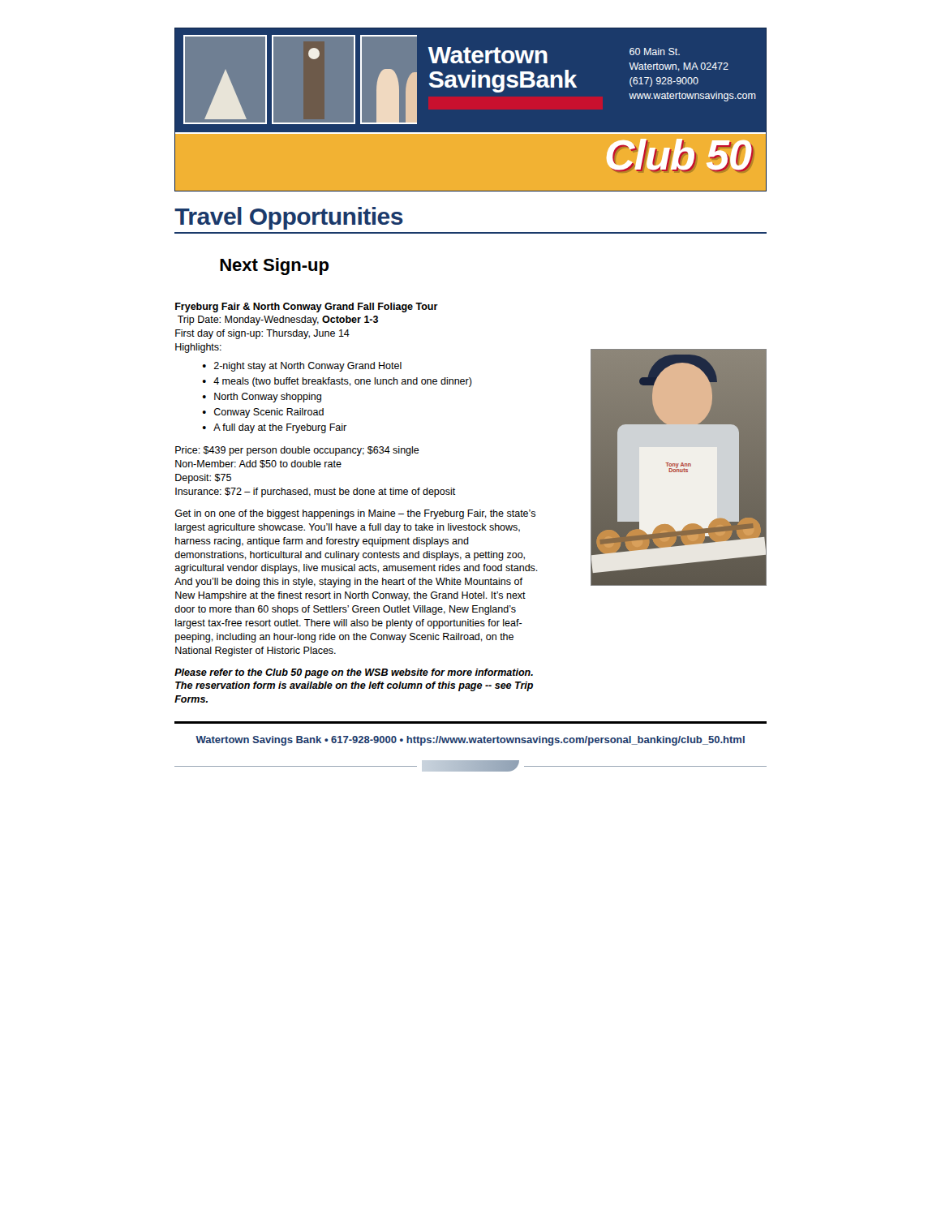Always anadventure!
Watertown
SavingsBank
60 Main St.
Watertown, MA 02472
(617) 928-9000
www.watertownsavings.com
Club 50
Travel Opportunities
Next Sign-up
Tony Ann
Donuts
Fryeburg Fair & North Conway Grand Fall Foliage Tour
Trip Date: Monday-Wednesday, October 1-3
First day of sign-up: Thursday, June 14
Highlights:
2-night stay at North Conway Grand Hotel
4 meals (two buffet breakfasts, one lunch and one dinner)
North Conway shopping
Conway Scenic Railroad
A full day at the Fryeburg Fair
Price: $439 per person double occupancy; $634 single
Non-Member: Add $50 to double rate
Deposit: $75
Insurance: $72 – if purchased, must be done at time of deposit
Get in on one of the biggest happenings in Maine – the Fryeburg Fair, the state’s largest agriculture showcase. You’ll have a full day to take in livestock shows, harness racing, antique farm and forestry equipment displays and demonstrations, horticultural and culinary contests and displays, a petting zoo, agricultural vendor displays, live musical acts, amusement rides and food stands. And you’ll be doing this in style, staying in the heart of the White Mountains of New Hampshire at the finest resort in North Conway, the Grand Hotel. It’s next door to more than 60 shops of Settlers’ Green Outlet Village, New England’s largest tax-free resort outlet. There will also be plenty of opportunities for leaf-peeping, including an hour-long ride on the Conway Scenic Railroad, on the National Register of Historic Places.
Please refer to the Club 50 page on the WSB website for more information. The reservation form is available on the left column of this page -- see Trip Forms.
Watertown Savings Bank • 617-928-9000 • https://www.watertownsavings.com/personal_banking/club_50.html